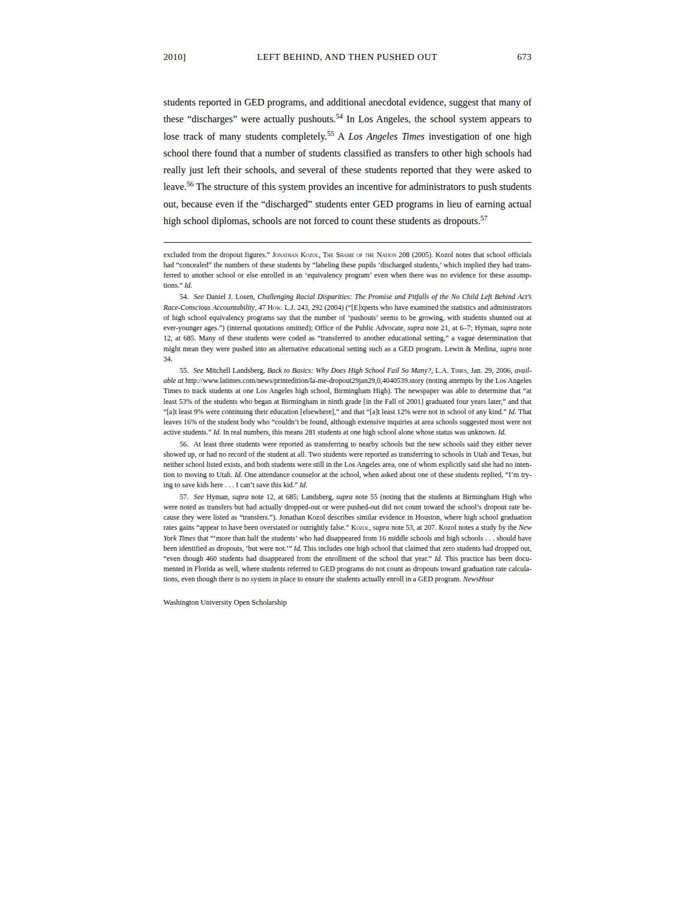2010] Left Behind, and Then Pushed Out 673
students reported in GED programs, and additional anecdotal evidence, suggest that many of these “discharges” were actually pushouts.54 In Los Angeles, the school system appears to lose track of many students completely.55 A Los Angeles Times investigation of one high school there found that a number of students classified as transfers to other high schools had really just left their schools, and several of these students reported that they were asked to leave.56 The structure of this system provides an incentive for administrators to push students out, because even if the “discharged” students enter GED programs in lieu of earning actual high school diplomas, schools are not forced to count these students as dropouts.57
excluded from the dropout figures.” Jonathan Kozol, The Shame of the Nation 208 (2005). Kozol notes that school officials had “concealed” the numbers of these students by “labeling these pupils ‘discharged students,’ which implied they had transferred to another school or else enrolled in an ‘equivalency program’ even when there was no evidence for these assumptions.” Id.
54. See Daniel J. Losen, Challenging Racial Disparities: The Promise and Pitfalls of the No Child Left Behind Act’s Race-Conscious Accountability, 47 How. L.J. 243, 292 (2004) (“[E]xperts who have examined the statistics and administrators of high school equivalency programs say that the number of ‘pushouts’ seems to be growing, with students shunted out at ever-younger ages.”) (internal quotations omitted); Office of the Public Advocate, supra note 21, at 6–7; Hyman, supra note 12, at 685. Many of these students were coded as “transferred to another educational setting,” a vague determination that might mean they were pushed into an alternative educational setting such as a GED program. Lewin & Medina, supra note 34.
55. See Mitchell Landsberg, Back to Basics: Why Does High School Fail So Many?, L.A. Times, Jan. 29, 2006, available at http://www.latimes.com/news/printedition/la-me-dropout29jan29,0,4040539.story (noting attempts by the Los Angeles Times to track students at one Los Angeles high school, Birmingham High). The newspaper was able to determine that “at least 53% of the students who began at Birmingham in ninth grade [in the Fall of 2001] graduated four years later,” and that “[a]t least 9% were continuing their education [elsewhere],” and that “[a]t least 12% were not in school of any kind.” Id. That leaves 16% of the student body who “couldn’t be found, although extensive inquiries at area schools suggested most were not active students.” Id. In real numbers, this means 281 students at one high school alone whose status was unknown. Id.
56. At least three students were reported as transferring to nearby schools but the new schools said they either never showed up, or had no record of the student at all. Two students were reported as transferring to schools in Utah and Texas, but neither school listed exists, and both students were still in the Los Angeles area, one of whom explicitly said she had no intention to moving to Utah. Id. One attendance counselor at the school, when asked about one of these students replied, “I’m trying to save kids here . . . I can’t save this kid.” Id.
57. See Hyman, supra note 12, at 685; Landsberg, supra note 55 (noting that the students at Birmingham High who were noted as transfers but had actually dropped-out or were pushed-out did not count toward the school’s dropout rate because they were listed as “transfers.”). Jonathan Kozol describes similar evidence in Houston, where high school graduation rates gains “appear to have been overstated or outrightly false.” Kozol, supra note 53, at 207. Kozol notes a study by the New York Times that “‘more than half the students’ who had disappeared from 16 middle schools and high schools . . . should have been identified as dropouts, ‘but were not.’” Id. This includes one high school that claimed that zero students had dropped out, “even though 460 students had disappeared from the enrollment of the school that year.” Id. This practice has been documented in Florida as well, where students referred to GED programs do not count as dropouts toward graduation rate calculations, even though there is no system in place to ensure the students actually enroll in a GED program. NewsHour
Washington University Open Scholarship